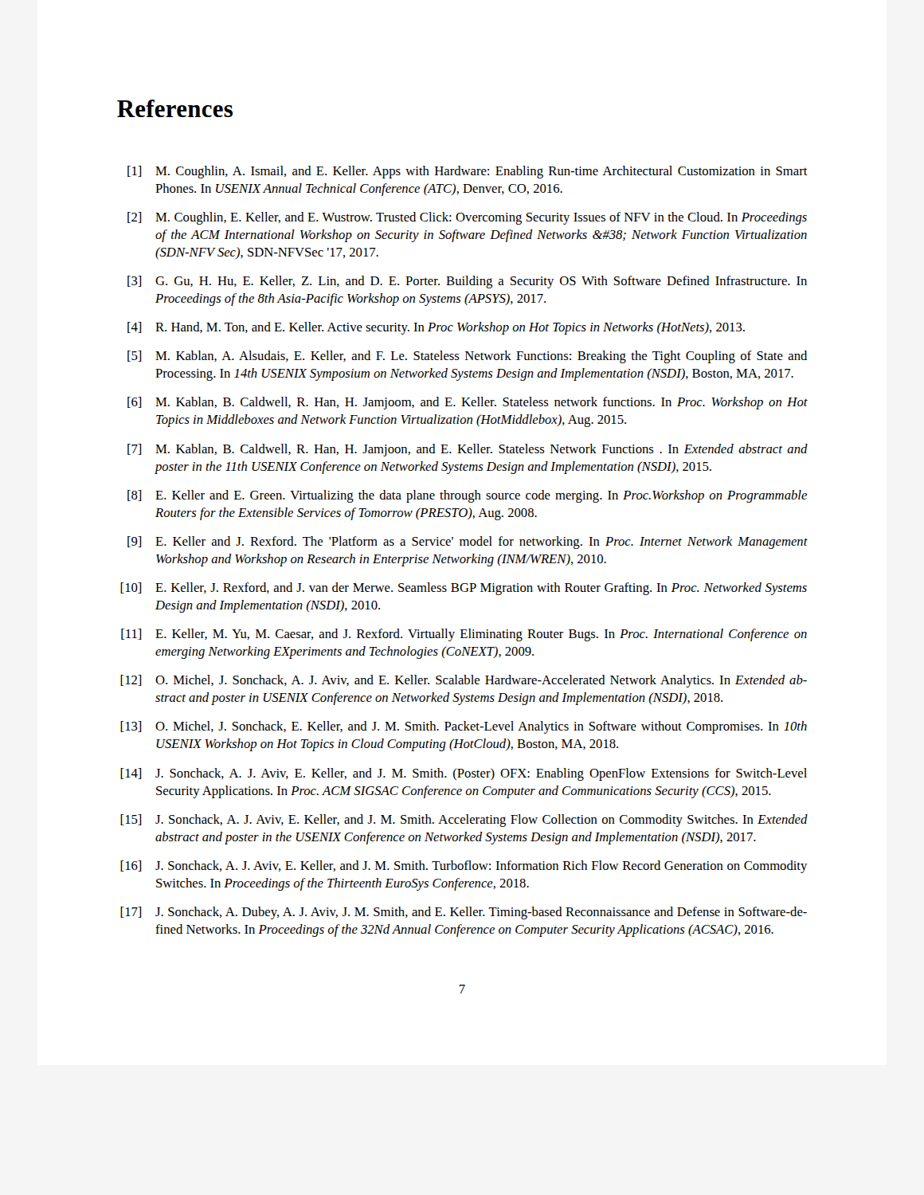References
[1] M. Coughlin, A. Ismail, and E. Keller. Apps with Hardware: Enabling Run-time Architectural Customization in Smart Phones. In USENIX Annual Technical Conference (ATC), Denver, CO, 2016.
[2] M. Coughlin, E. Keller, and E. Wustrow. Trusted Click: Overcoming Security Issues of NFV in the Cloud. In Proceedings of the ACM International Workshop on Security in Software Defined Networks &#38; Network Function Virtualization (SDN-NFV Sec), SDN-NFVSec '17, 2017.
[3] G. Gu, H. Hu, E. Keller, Z. Lin, and D. E. Porter. Building a Security OS With Software Defined Infrastructure. In Proceedings of the 8th Asia-Pacific Workshop on Systems (APSYS), 2017.
[4] R. Hand, M. Ton, and E. Keller. Active security. In Proc Workshop on Hot Topics in Networks (HotNets), 2013.
[5] M. Kablan, A. Alsudais, E. Keller, and F. Le. Stateless Network Functions: Breaking the Tight Coupling of State and Processing. In 14th USENIX Symposium on Networked Systems Design and Implementation (NSDI), Boston, MA, 2017.
[6] M. Kablan, B. Caldwell, R. Han, H. Jamjoom, and E. Keller. Stateless network functions. In Proc. Workshop on Hot Topics in Middleboxes and Network Function Virtualization (HotMiddlebox), Aug. 2015.
[7] M. Kablan, B. Caldwell, R. Han, H. Jamjoon, and E. Keller. Stateless Network Functions . In Extended abstract and poster in the 11th USENIX Conference on Networked Systems Design and Implementation (NSDI), 2015.
[8] E. Keller and E. Green. Virtualizing the data plane through source code merging. In Proc.Workshop on Programmable Routers for the Extensible Services of Tomorrow (PRESTO), Aug. 2008.
[9] E. Keller and J. Rexford. The 'Platform as a Service' model for networking. In Proc. Internet Network Management Workshop and Workshop on Research in Enterprise Networking (INM/WREN), 2010.
[10] E. Keller, J. Rexford, and J. van der Merwe. Seamless BGP Migration with Router Grafting. In Proc. Networked Systems Design and Implementation (NSDI), 2010.
[11] E. Keller, M. Yu, M. Caesar, and J. Rexford. Virtually Eliminating Router Bugs. In Proc. International Conference on emerging Networking EXperiments and Technologies (CoNEXT), 2009.
[12] O. Michel, J. Sonchack, A. J. Aviv, and E. Keller. Scalable Hardware-Accelerated Network Analytics. In Extended abstract and poster in USENIX Conference on Networked Systems Design and Implementation (NSDI), 2018.
[13] O. Michel, J. Sonchack, E. Keller, and J. M. Smith. Packet-Level Analytics in Software without Compromises. In 10th USENIX Workshop on Hot Topics in Cloud Computing (HotCloud), Boston, MA, 2018.
[14] J. Sonchack, A. J. Aviv, E. Keller, and J. M. Smith. (Poster) OFX: Enabling OpenFlow Extensions for Switch-Level Security Applications. In Proc. ACM SIGSAC Conference on Computer and Communications Security (CCS), 2015.
[15] J. Sonchack, A. J. Aviv, E. Keller, and J. M. Smith. Accelerating Flow Collection on Commodity Switches. In Extended abstract and poster in the USENIX Conference on Networked Systems Design and Implementation (NSDI), 2017.
[16] J. Sonchack, A. J. Aviv, E. Keller, and J. M. Smith. Turboflow: Information Rich Flow Record Generation on Commodity Switches. In Proceedings of the Thirteenth EuroSys Conference, 2018.
[17] J. Sonchack, A. Dubey, A. J. Aviv, J. M. Smith, and E. Keller. Timing-based Reconnaissance and Defense in Software-defined Networks. In Proceedings of the 32Nd Annual Conference on Computer Security Applications (ACSAC), 2016.
7